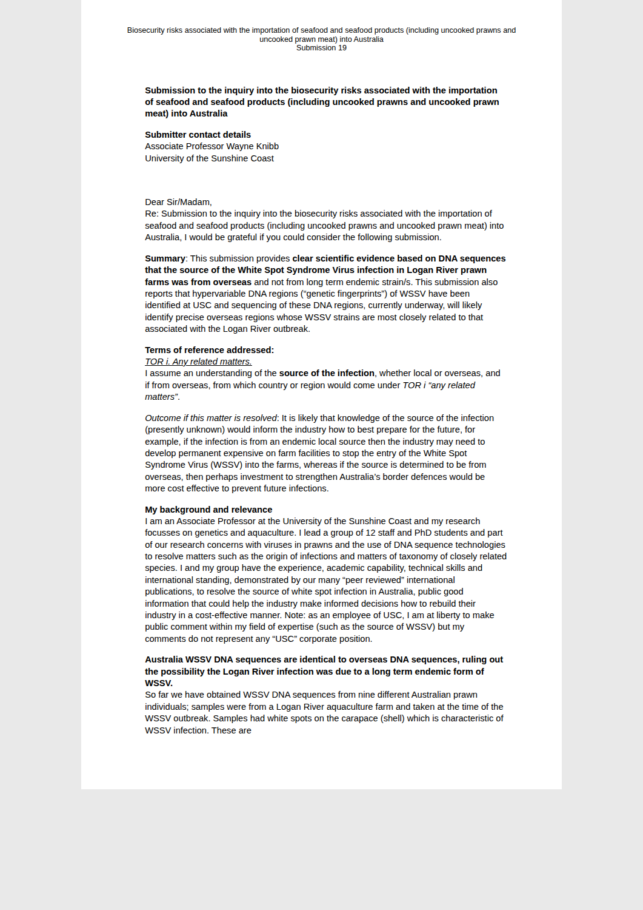Biosecurity risks associated with the importation of seafood and seafood products (including uncooked prawns and uncooked prawn meat) into Australia Submission 19
Submission to the inquiry into the biosecurity risks associated with the importation of seafood and seafood products (including uncooked prawns and uncooked prawn meat) into Australia
Submitter contact details
Associate Professor Wayne Knibb
University of the Sunshine Coast
Dear Sir/Madam,
Re: Submission to the inquiry into the biosecurity risks associated with the importation of seafood and seafood products (including uncooked prawns and uncooked prawn meat) into Australia, I would be grateful if you could consider the following submission.
Summary: This submission provides clear scientific evidence based on DNA sequences that the source of the White Spot Syndrome Virus infection in Logan River prawn farms was from overseas and not from long term endemic strain/s. This submission also reports that hypervariable DNA regions (“genetic fingerprints”) of WSSV have been identified at USC and sequencing of these DNA regions, currently underway, will likely identify precise overseas regions whose WSSV strains are most closely related to that associated with the Logan River outbreak.
Terms of reference addressed:
TOR i. Any related matters.
I assume an understanding of the source of the infection, whether local or overseas, and if from overseas, from which country or region would come under TOR i “any related matters”.
Outcome if this matter is resolved: It is likely that knowledge of the source of the infection (presently unknown) would inform the industry how to best prepare for the future, for example, if the infection is from an endemic local source then the industry may need to develop permanent expensive on farm facilities to stop the entry of the White Spot Syndrome Virus (WSSV) into the farms, whereas if the source is determined to be from overseas, then perhaps investment to strengthen Australia’s border defences would be more cost effective to prevent future infections.
My background and relevance
I am an Associate Professor at the University of the Sunshine Coast and my research focusses on genetics and aquaculture. I lead a group of 12 staff and PhD students and part of our research concerns with viruses in prawns and the use of DNA sequence technologies to resolve matters such as the origin of infections and matters of taxonomy of closely related species. I and my group have the experience, academic capability, technical skills and international standing, demonstrated by our many “peer reviewed” international publications, to resolve the source of white spot infection in Australia, public good information that could help the industry make informed decisions how to rebuild their industry in a cost-effective manner. Note: as an employee of USC, I am at liberty to make public comment within my field of expertise (such as the source of WSSV) but my comments do not represent any “USC” corporate position.
Australia WSSV DNA sequences are identical to overseas DNA sequences, ruling out the possibility the Logan River infection was due to a long term endemic form of WSSV.
So far we have obtained WSSV DNA sequences from nine different Australian prawn individuals; samples were from a Logan River aquaculture farm and taken at the time of the WSSV outbreak. Samples had white spots on the carapace (shell) which is characteristic of WSSV infection. These are